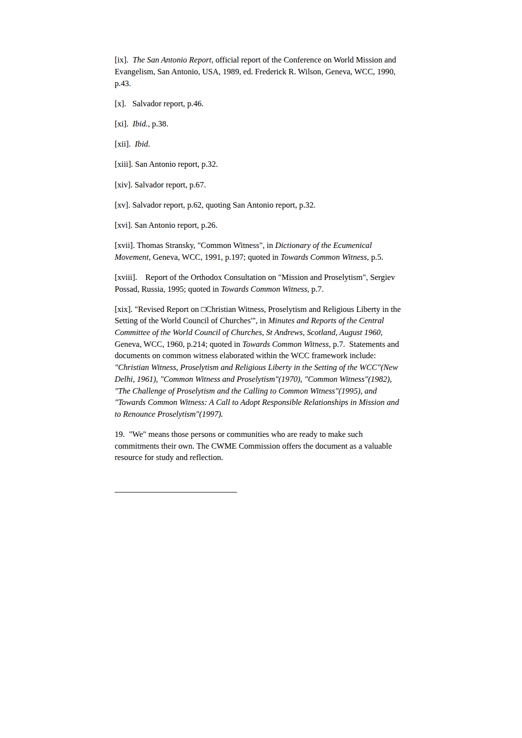[ix]. The San Antonio Report, official report of the Conference on World Mission and Evangelism, San Antonio, USA, 1989, ed. Frederick R. Wilson, Geneva, WCC, 1990, p.43.
[x]. Salvador report, p.46.
[xi]. Ibid., p.38.
[xii]. Ibid.
[xiii]. San Antonio report, p.32.
[xiv]. Salvador report, p.67.
[xv]. Salvador report, p.62, quoting San Antonio report, p.32.
[xvi]. San Antonio report, p.26.
[xvii]. Thomas Stransky, "Common Witness", in Dictionary of the Ecumenical Movement, Geneva, WCC, 1991, p.197; quoted in Towards Common Witness, p.5.
[xviii]. Report of the Orthodox Consultation on "Mission and Proselytism", Sergiev Possad, Russia, 1995; quoted in Towards Common Witness, p.7.
[xix]. "Revised Report on □Christian Witness, Proselytism and Religious Liberty in the Setting of the World Council of Churches'", in Minutes and Reports of the Central Committee of the World Council of Churches, St Andrews, Scotland, August 1960, Geneva, WCC, 1960, p.214; quoted in Towards Common Witness, p.7. Statements and documents on common witness elaborated within the WCC framework include: "Christian Witness, Proselytism and Religious Liberty in the Setting of the WCC"(New Delhi, 1961), "Common Witness and Proselytism"(1970), "Common Witness"(1982), "The Challenge of Proselytism and the Calling to Common Witness"(1995), and "Towards Common Witness: A Call to Adopt Responsible Relationships in Mission and to Renounce Proselytism"(1997).
19. "We" means those persons or communities who are ready to make such commitments their own. The CWME Commission offers the document as a valuable resource for study and reflection.